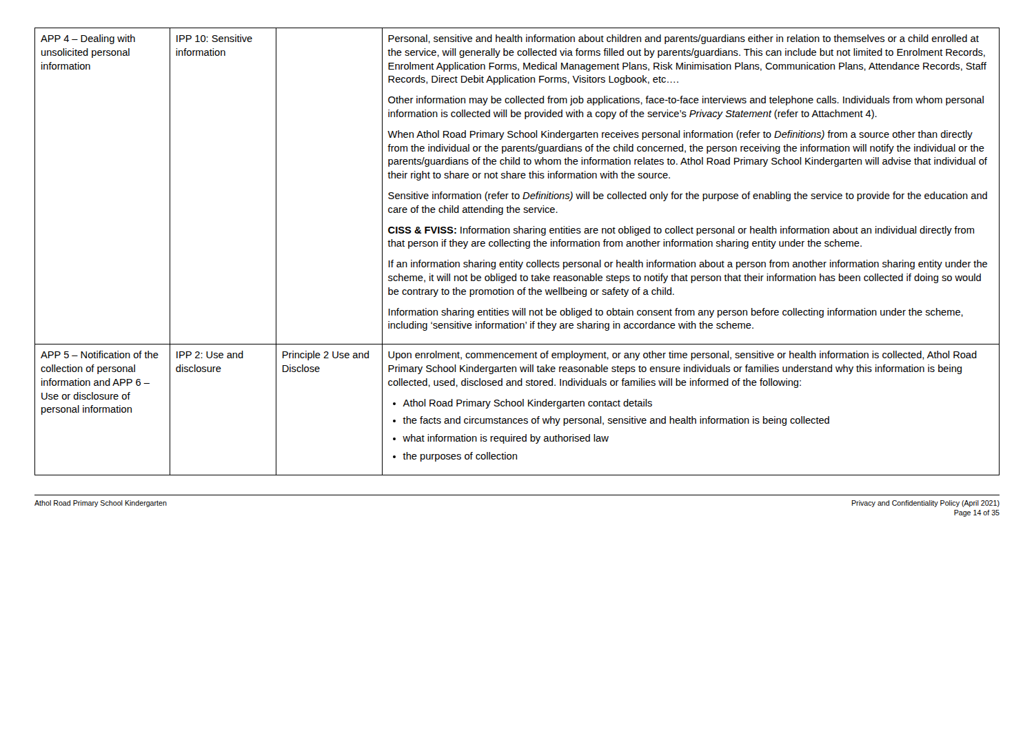| APP 4 – Dealing with unsolicited personal information | IPP 10: Sensitive information | | Personal, sensitive and health information about children and parents/guardians either in relation to themselves or a child enrolled at the service, will generally be collected via forms filled out by parents/guardians. This can include but not limited to Enrolment Records, Enrolment Application Forms, Medical Management Plans, Risk Minimisation Plans, Communication Plans, Attendance Records, Staff Records, Direct Debit Application Forms, Visitors Logbook, etc…. Other information may be collected from job applications, face-to-face interviews and telephone calls. Individuals from whom personal information is collected will be provided with a copy of the service’s Privacy Statement (refer to Attachment 4). When Athol Road Primary School Kindergarten receives personal information (refer to Definitions) from a source other than directly from the individual or the parents/guardians of the child concerned, the person receiving the information will notify the individual or the parents/guardians of the child to whom the information relates to. Athol Road Primary School Kindergarten will advise that individual of their right to share or not share this information with the source. Sensitive information (refer to Definitions) will be collected only for the purpose of enabling the service to provide for the education and care of the child attending the service. CISS & FVISS: Information sharing entities are not obliged to collect personal or health information about an individual directly from that person if they are collecting the information from another information sharing entity under the scheme. If an information sharing entity collects personal or health information about a person from another information sharing entity under the scheme, it will not be obliged to take reasonable steps to notify that person that their information has been collected if doing so would be contrary to the promotion of the wellbeing or safety of a child. Information sharing entities will not be obliged to obtain consent from any person before collecting information under the scheme, including ‘sensitive information’ if they are sharing in accordance with the scheme. |
| APP 5 – Notification of the collection of personal information and APP 6 – Use or disclosure of personal information | IPP 2: Use and disclosure | Principle 2 Use and Disclose | Upon enrolment, commencement of employment, or any other time personal, sensitive or health information is collected, Athol Road Primary School Kindergarten will take reasonable steps to ensure individuals or families understand why this information is being collected, used, disclosed and stored. Individuals or families will be informed of the following: Athol Road Primary School Kindergarten contact details the facts and circumstances of why personal, sensitive and health information is being collected what information is required by authorised law the purposes of collection |
Athol Road Primary School Kindergarten
Privacy and Confidentiality Policy (April 2021)
Page 14 of 35